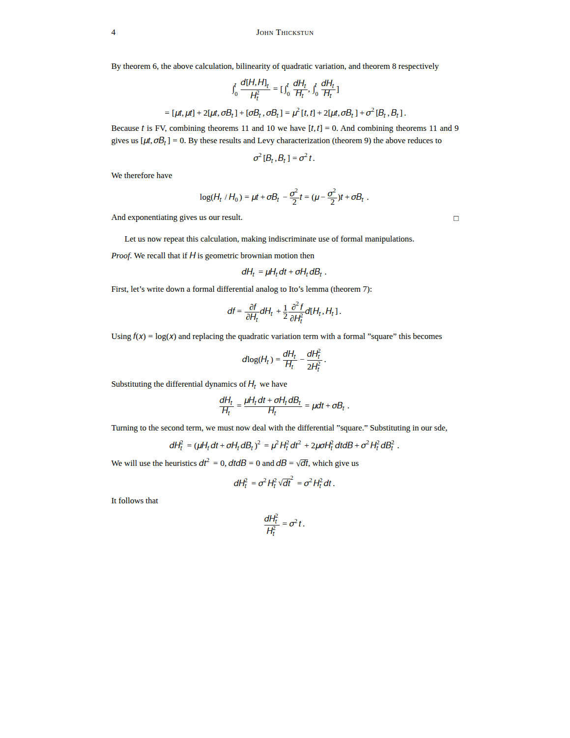4
John Thickstun
By theorem 6, the above calculation, bilinearity of quadratic variation, and theorem 8 respectively
∫ 0 t d[H,H]t Ht2 = [ ∫0t dHtHt , ∫0t dHtHt ]
= [μt,μt] + 2 [μt,σBt] + [σBt,σBt] = μ2 [t,t] + 2 [μt,σBt] + σ2 [Bt,Bt] .
Because t is FV, combining theorems 11 and 10 we have [t,t]=0. And combining theorems 11 and 9 gives us [μt,σBt]=0. By these results and Levy characterization (theorem 9) the above reduces to
σ2 [Bt,Bt] = σ2t .
We therefore have
log⁡( Ht/H0 ) = μt + σBt − σ22 t = ( μ − σ22 ) t + σBt .
And exponentiating gives us our result.
□
Let us now repeat this calculation, making indiscriminate use of formal manipulations.
Proof. We recall that if H is geometric brownian motion then
dHt = μHtdt + σHtdBt .
First, let’s write down a formal differential analog to Ito’s lemma (theorem 7):
df = ∂f ∂Ht dHt + 12 ∂2f ∂Ht2 d [Ht,Ht] .
Using f(x)=log⁡(x) and replacing the quadratic variation term with a formal ”square” this becomes
dlog⁡(Ht) = dHt Ht − dHt2 2Ht2 .
Substituting the differential dynamics of Ht we have
dHt Ht = μHtdt + σHtdBt Ht = μdt + σBt .
Turning to the second term, we must now deal with the differential ”square.” Substituting in our sde,
dHt2 = ( μHtdt + σHtdBt ) 2 = μ2 Ht2 dt2 + 2μσ Ht2 dtdB + σ2 Ht2 dBt2 .
We will use the heuristics dt2=0, dtdB=0 and dB=dt, which give us
dHt2 = σ2 Ht2 dt 2 = σ2 Ht2 dt .
It follows that
dHt2 Ht2 = σ2t .